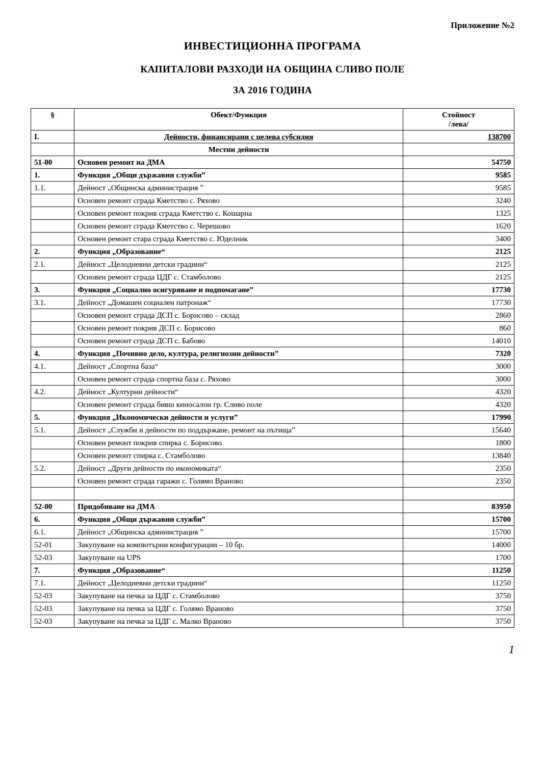Приложение №2
ИНВЕСТИЦИОННА ПРОГРАМА
КАПИТАЛОВИ РАЗХОДИ НА ОБЩИНА СЛИВО ПОЛЕ
ЗА 2016 ГОДИНА
| § | Обект/Функция | Стойност /лева/ |
| --- | --- | --- |
| I. | Дейности, финансирани с целева субсидия | 138700 |
| | Местни дейности | |
| 51-00 | Основен ремонт на ДМА | 54750 |
| 1. | Функция „Общи държавни служби” | 9585 |
| 1.1. | Дейност „Общинска администрация ” | 9585 |
| | Основен ремонт сграда Кметство с. Ряхово | 3240 |
| | Основен ремонт покрив сграда Кметство с. Кошарна | 1325 |
| | Основен ремонт сграда Кметство с. Черешово | 1620 |
| | Основен ремонт стара сграда Кметство с. Юделник | 3400 |
| 2. | Функция „Образование“ | 2125 |
| 2.1. | Дейност „Целодневни детски градини“ | 2125 |
| | Основен ремонт сграда ЦДГ с. Стамболово | 2125 |
| 3. | Функция „Социално осигуряване и подпомагане” | 17730 |
| 3.1. | Дейност „Домашен социален патронаж“ | 17730 |
| | Основен ремонт сграда ДСП с. Борисово – склад | 2860 |
| | Основен ремонт покрив ДСП с. Борисово | 860 |
| | Основен ремонт сграда ДСП с. Бабово | 14010 |
| 4. | Функция „Почивно дело, култура, религиозни дейности” | 7320 |
| 4.1. | Дейност „Спортна база“ | 3000 |
| | Основен ремонт сграда спортна база с. Ряхово | 3000 |
| 4.2. | Дейност „Културни дейности“ | 4320 |
| | Основен ремонт сграда бивш киносалон гр. Сливо поле | 4320 |
| 5. | Функция „Икономически дейности и услуги” | 17990 |
| 5.1. | Дейност „Служби и дейности по поддържане, ремонт на пътища” | 15640 |
| | Основен ремонт покрив спирка с. Борисово | 1800 |
| | Основен ремонт спирка с. Стамболово | 13840 |
| 5.2. | Дейност „Други дейности по икономиката“ | 2350 |
| | Основен ремонт сграда гаражи с. Голямо Враново | 2350 |
| 52-00 | Придобиване на ДМА | 83950 |
| 6. | Функция „Общи държавни служби” | 15700 |
| 6.1. | Дейност „Общинска администрация ” | 15700 |
| 52-01 | Закупуване на компютърни конфигурации – 10 бр. | 14000 |
| 52-03 | Закупуване на UPS | 1700 |
| 7. | Функция „Образование“ | 11250 |
| 7.1. | Дейност „Целодневни детски градини“ | 11250 |
| 52-03 | Закупуване на печка за ЦДГ с. Стамболово | 3750 |
| 52-03 | Закупуване на печка за ЦДГ с. Голямо Враново | 3750 |
| 52-03 | Закупуване на печка за ЦДГ с. Малко Враново | 3750 |
1